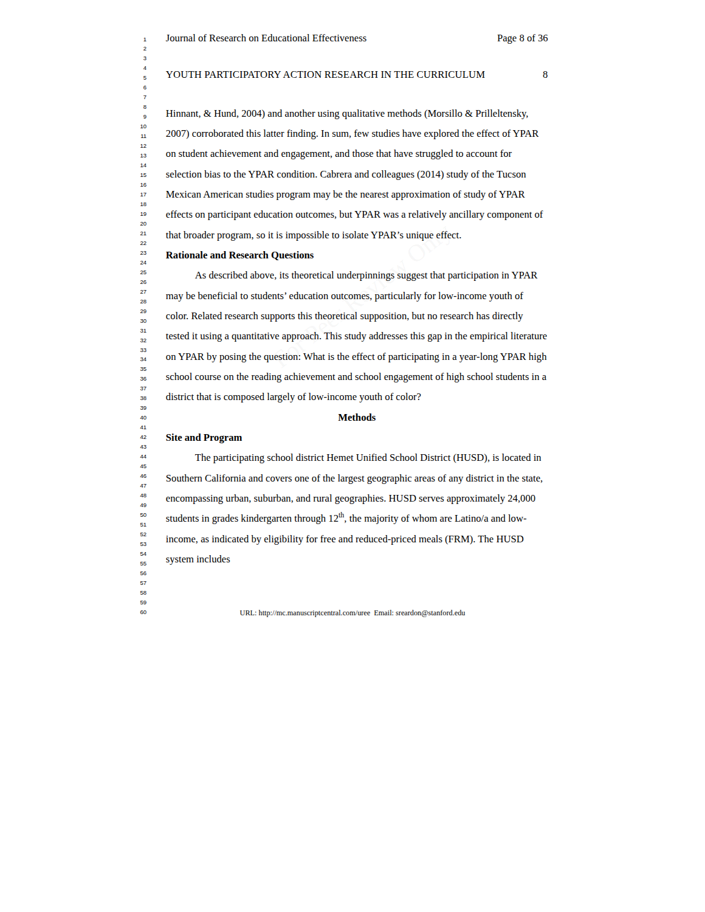12345678910 11121314151617181920 21222324252627282930 31323334353637383940 41424344454647484950 51525354555657585960
For Peer Review Only
Journal of Research on Educational Effectiveness
Page 8 of 36
Youth Participatory Action Research in the Curriculum
8
Hinnant, & Hund, 2004) and another using qualitative methods (Morsillo & Prilleltensky, 2007) corroborated this latter finding. In sum, few studies have explored the effect of YPAR on student achievement and engagement, and those that have struggled to account for selection bias to the YPAR condition. Cabrera and colleagues (2014) study of the Tucson Mexican American studies program may be the nearest approximation of study of YPAR effects on participant education outcomes, but YPAR was a relatively ancillary component of that broader program, so it is impossible to isolate YPAR’s unique effect.
Rationale and Research Questions
As described above, its theoretical underpinnings suggest that participation in YPAR may be beneficial to students’ education outcomes, particularly for low-income youth of color. Related research supports this theoretical supposition, but no research has directly tested it using a quantitative approach. This study addresses this gap in the empirical literature on YPAR by posing the question: What is the effect of participating in a year-long YPAR high school course on the reading achievement and school engagement of high school students in a district that is composed largely of low-income youth of color?
Methods
Site and Program
The participating school district Hemet Unified School District (HUSD), is located in Southern California and covers one of the largest geographic areas of any district in the state, encompassing urban, suburban, and rural geographies. HUSD serves approximately 24,000 students in grades kindergarten through 12th, the majority of whom are Latino/a and low-income, as indicated by eligibility for free and reduced-priced meals (FRM). The HUSD system includes
URL: http://mc.manuscriptcentral.com/uree Email: sreardon@stanford.edu